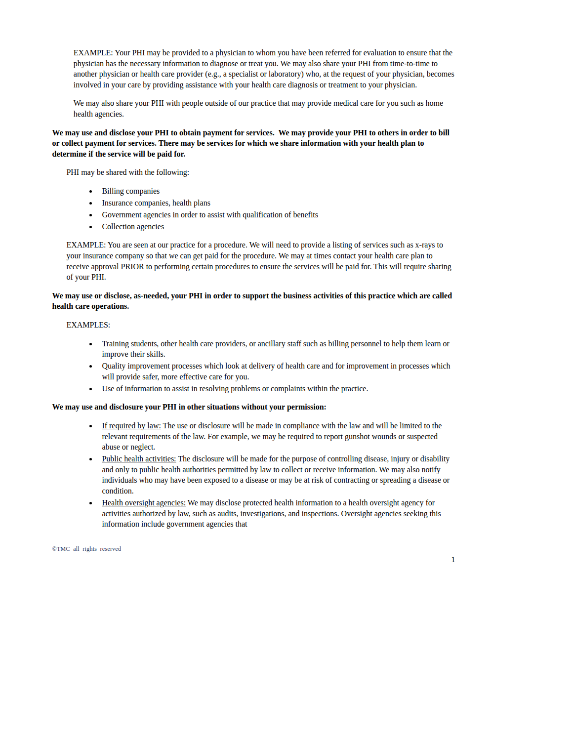EXAMPLE: Your PHI may be provided to a physician to whom you have been referred for evaluation to ensure that the physician has the necessary information to diagnose or treat you. We may also share your PHI from time-to-time to another physician or health care provider (e.g., a specialist or laboratory) who, at the request of your physician, becomes involved in your care by providing assistance with your health care diagnosis or treatment to your physician.
We may also share your PHI with people outside of our practice that may provide medical care for you such as home health agencies.
We may use and disclose your PHI to obtain payment for services. We may provide your PHI to others in order to bill or collect payment for services. There may be services for which we share information with your health plan to determine if the service will be paid for.
PHI may be shared with the following:
Billing companies
Insurance companies, health plans
Government agencies in order to assist with qualification of benefits
Collection agencies
EXAMPLE: You are seen at our practice for a procedure. We will need to provide a listing of services such as x-rays to your insurance company so that we can get paid for the procedure. We may at times contact your health care plan to receive approval PRIOR to performing certain procedures to ensure the services will be paid for. This will require sharing of your PHI.
We may use or disclose, as-needed, your PHI in order to support the business activities of this practice which are called health care operations.
EXAMPLES:
Training students, other health care providers, or ancillary staff such as billing personnel to help them learn or improve their skills.
Quality improvement processes which look at delivery of health care and for improvement in processes which will provide safer, more effective care for you.
Use of information to assist in resolving problems or complaints within the practice.
We may use and disclosure your PHI in other situations without your permission:
If required by law: The use or disclosure will be made in compliance with the law and will be limited to the relevant requirements of the law. For example, we may be required to report gunshot wounds or suspected abuse or neglect.
Public health activities: The disclosure will be made for the purpose of controlling disease, injury or disability and only to public health authorities permitted by law to collect or receive information. We may also notify individuals who may have been exposed to a disease or may be at risk of contracting or spreading a disease or condition.
Health oversight agencies: We may disclose protected health information to a health oversight agency for activities authorized by law, such as audits, investigations, and inspections. Oversight agencies seeking this information include government agencies that
©TMC all rights reserved
1